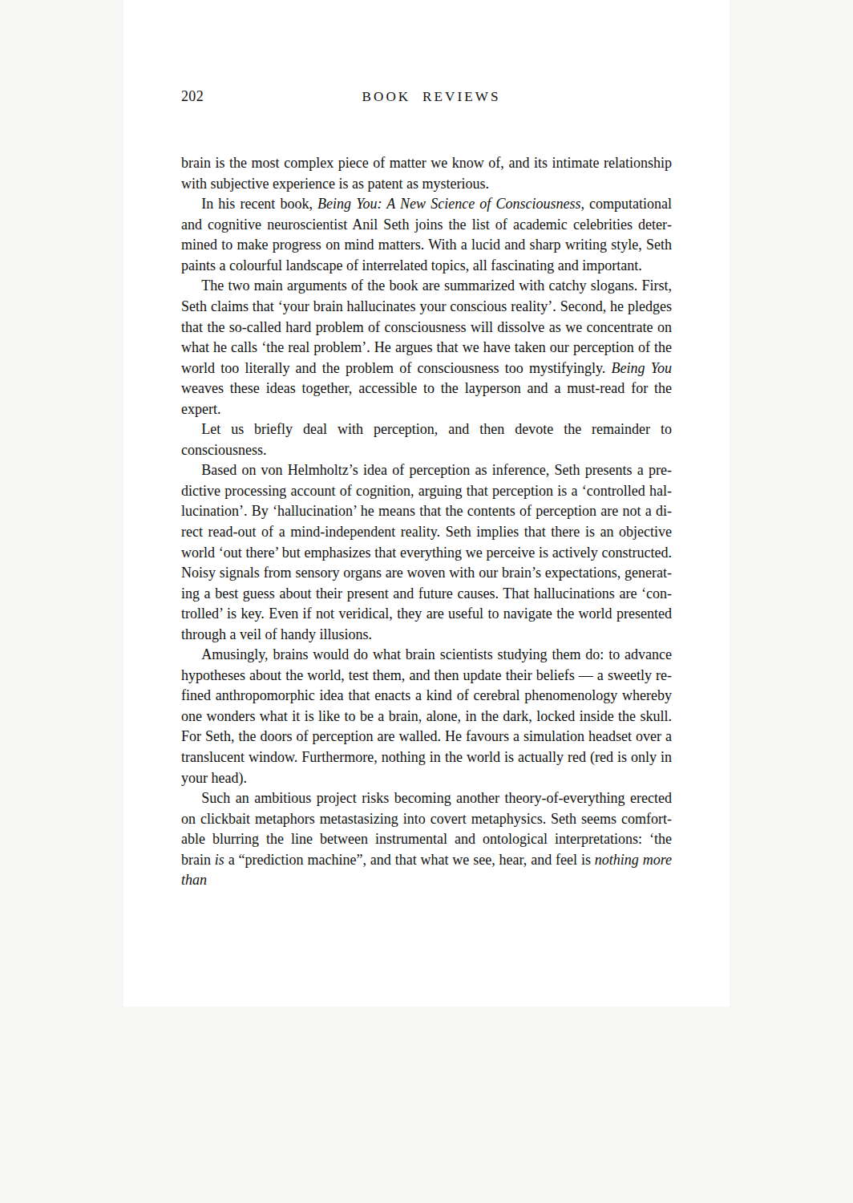202 Book Reviews
brain is the most complex piece of matter we know of, and its intimate relationship with subjective experience is as patent as mysterious.
In his recent book, Being You: A New Science of Consciousness, computational and cognitive neuroscientist Anil Seth joins the list of academic celebrities determined to make progress on mind matters. With a lucid and sharp writing style, Seth paints a colourful landscape of interrelated topics, all fascinating and important.
The two main arguments of the book are summarized with catchy slogans. First, Seth claims that ‘your brain hallucinates your conscious reality’. Second, he pledges that the so-called hard problem of consciousness will dissolve as we concentrate on what he calls ‘the real problem’. He argues that we have taken our perception of the world too literally and the problem of consciousness too mystifyingly. Being You weaves these ideas together, accessible to the layperson and a must-read for the expert.
Let us briefly deal with perception, and then devote the remainder to consciousness.
Based on von Helmholtz’s idea of perception as inference, Seth presents a predictive processing account of cognition, arguing that perception is a ‘controlled hallucination’. By ‘hallucination’ he means that the contents of perception are not a direct read-out of a mind-independent reality. Seth implies that there is an objective world ‘out there’ but emphasizes that everything we perceive is actively constructed. Noisy signals from sensory organs are woven with our brain’s expectations, generating a best guess about their present and future causes. That hallucinations are ‘controlled’ is key. Even if not veridical, they are useful to navigate the world presented through a veil of handy illusions.
Amusingly, brains would do what brain scientists studying them do: to advance hypotheses about the world, test them, and then update their beliefs — a sweetly refined anthropomorphic idea that enacts a kind of cerebral phenomenology whereby one wonders what it is like to be a brain, alone, in the dark, locked inside the skull. For Seth, the doors of perception are walled. He favours a simulation headset over a translucent window. Furthermore, nothing in the world is actually red (red is only in your head).
Such an ambitious project risks becoming another theory-of-everything erected on clickbait metaphors metastasizing into covert metaphysics. Seth seems comfortable blurring the line between instrumental and ontological interpretations: ‘the brain is a “prediction machine”, and that what we see, hear, and feel is nothing more than